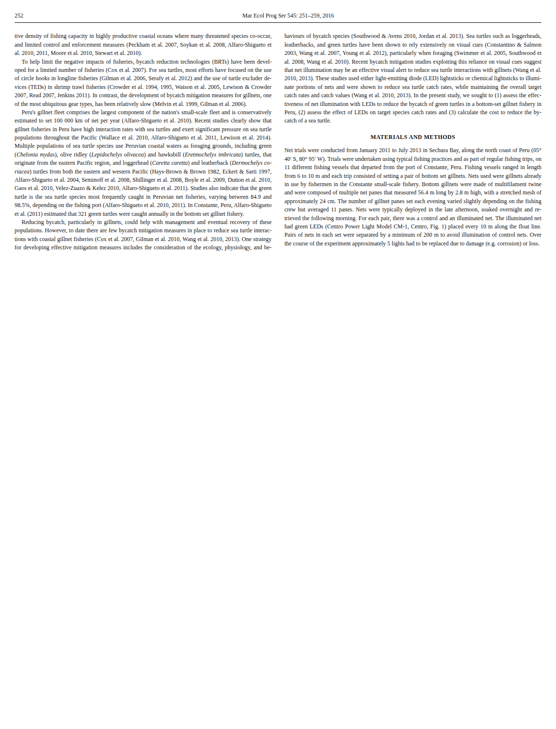252
Mar Ecol Prog Ser 545: 251–259, 2016
tive density of fishing capacity in highly productive coastal oceans where many threatened species co-occur, and limited control and enforcement measures (Peckham et al. 2007, Soykan et al. 2008, Alfaro-Shigueto et al. 2010, 2011, Moore et al. 2010, Stewart et al. 2010).
To help limit the negative impacts of fisheries, bycatch reduction technologies (BRTs) have been developed for a limited number of fisheries (Cox et al. 2007). For sea turtles, most efforts have focused on the use of circle hooks in longline fisheries (Gilman et al. 2006, Serafy et al. 2012) and the use of turtle excluder devices (TEDs) in shrimp trawl fisheries (Crowder et al. 1994, 1995, Watson et al. 2005, Lewison & Crowder 2007, Read 2007, Jenkins 2011). In contrast, the development of bycatch mitigation measures for gillnets, one of the most ubiquitous gear types, has been relatively slow (Melvin et al. 1999, Gilman et al. 2006).
Peru's gillnet fleet comprises the largest component of the nation's small-scale fleet and is conservatively estimated to set 100 000 km of net per year (Alfaro-Shigueto et al. 2010). Recent studies clearly show that gillnet fisheries in Peru have high interaction rates with sea turtles and exert significant pressure on sea turtle populations throughout the Pacific (Wallace et al. 2010, Alfaro-Shigueto et al. 2011, Lewison et al. 2014). Multiple populations of sea turtle species use Peruvian coastal waters as foraging grounds, including green (Chelonia mydas), olive ridley (Lepidochelys olivacea) and hawksbill (Eretmochelys imbricata) turtles, that originate from the eastern Pacific region, and loggerhead (Caretta caretta) and leatherback (Dermochelys coriacea) turtles from both the eastern and western Pacific (Hays-Brown & Brown 1982, Eckert & Sarti 1997, Alfaro-Shigueto et al. 2004, Seminoff et al. 2008, Shillinger et al. 2008, Boyle et al. 2009, Dutton et al. 2010, Gaos et al. 2010, Velez-Zuazo & Kelez 2010, Alfaro-Shigueto et al. 2011). Studies also indicate that the green turtle is the sea turtle species most frequently caught in Peruvian net fisheries, varying between 84.9 and 98.5%, depending on the fishing port (Alfaro-Shigueto et al. 2010, 2011). In Constante, Peru, Alfaro-Shigueto et al. (2011) estimated that 321 green turtles were caught annually in the bottom set gillnet fishery.
Reducing bycatch, particularly in gillnets, could help with management and eventual recovery of these populations. However, to date there are few bycatch mitigation measures in place to reduce sea turtle interactions with coastal gillnet fisheries (Cox et al. 2007, Gilman et al. 2010, Wang et al. 2010, 2013). One strategy for developing effective mitigation measures includes the consideration of the ecology, physiology, and behaviours of bycatch species (Southwood & Avens 2010, Jordan et al. 2013). Sea turtles such as loggerheads, leatherbacks, and green turtles have been shown to rely extensively on visual cues (Constantino & Salmon 2003, Wang et al. 2007, Young et al. 2012), particularly when foraging (Swimmer et al. 2005, Southwood et al. 2008, Wang et al. 2010). Recent bycatch mitigation studies exploiting this reliance on visual cues suggest that net illumination may be an effective visual alert to reduce sea turtle interactions with gillnets (Wang et al. 2010, 2013). These studies used either light-emitting diode (LED) lightsticks or chemical lightsticks to illuminate portions of nets and were shown to reduce sea turtle catch rates, while maintaining the overall target catch rates and catch values (Wang et al. 2010, 2013). In the present study, we sought to (1) assess the effectiveness of net illumination with LEDs to reduce the bycatch of green turtles in a bottom-set gillnet fishery in Peru, (2) assess the effect of LEDs on target species catch rates and (3) calculate the cost to reduce the bycatch of a sea turtle.
Materials and methods
Net trials were conducted from January 2011 to July 2013 in Sechura Bay, along the north coast of Peru (05° 40′ S, 80° 95′ W). Trials were undertaken using typical fishing practices and as part of regular fishing trips, on 11 different fishing vessels that departed from the port of Constante, Peru. Fishing vessels ranged in length from 6 to 10 m and each trip consisted of setting a pair of bottom set gillnets. Nets used were gillnets already in use by fishermen in the Constante small-scale fishery. Bottom gillnets were made of multifilament twine and were composed of multiple net panes that measured 56.4 m long by 2.8 m high, with a stretched mesh of approximately 24 cm. The number of gillnet panes set each evening varied slightly depending on the fishing crew but averaged 11 panes. Nets were typically deployed in the late afternoon, soaked overnight and retrieved the following morning. For each pair, there was a control and an illuminated net. The illuminated net had green LEDs (Centro Power Light Model CM-1, Centro, Fig. 1) placed every 10 m along the float line. Pairs of nets in each set were separated by a minimum of 200 m to avoid illumination of control nets. Over the course of the experiment approximately 5 lights had to be replaced due to damage (e.g. corrosion) or loss.